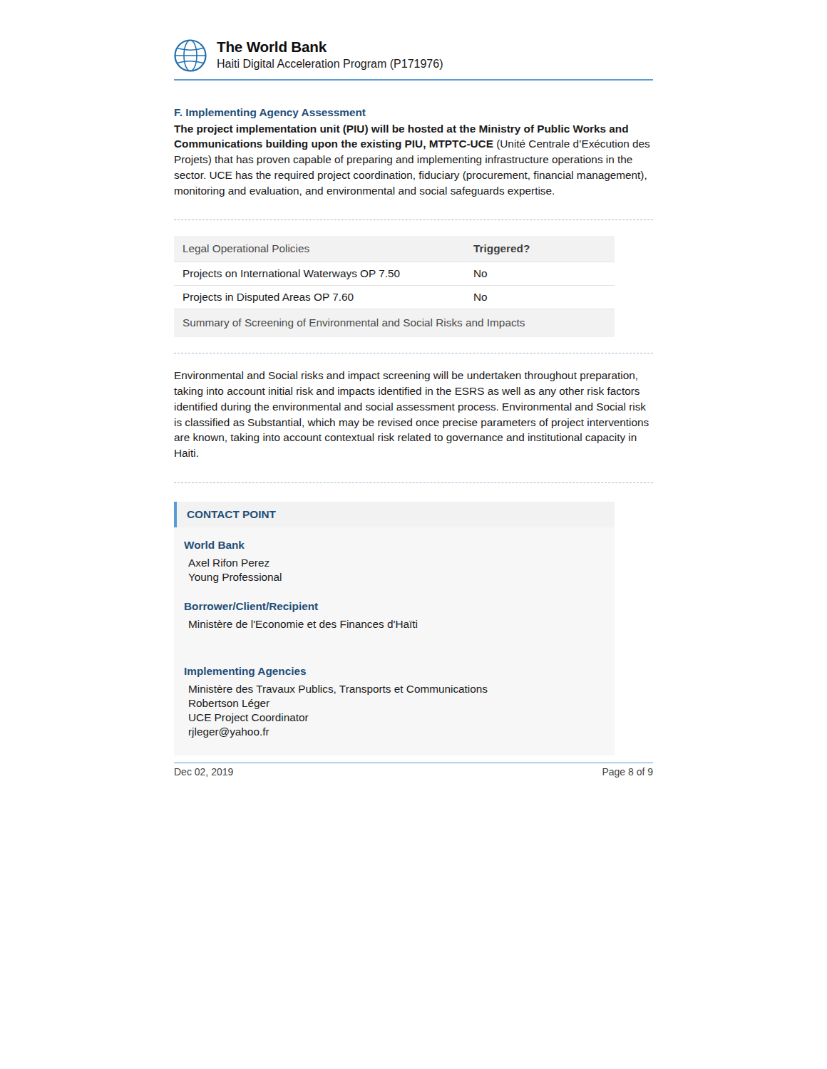The World Bank
Haiti Digital Acceleration Program (P171976)
F. Implementing Agency Assessment
The project implementation unit (PIU) will be hosted at the Ministry of Public Works and Communications building upon the existing PIU, MTPTC-UCE (Unité Centrale d’Exécution des Projets) that has proven capable of preparing and implementing infrastructure operations in the sector. UCE has the required project coordination, fiduciary (procurement, financial management), monitoring and evaluation, and environmental and social safeguards expertise.
| Legal Operational Policies | Triggered? |
| Projects on International Waterways OP 7.50 | No |
| Projects in Disputed Areas OP 7.60 | No |
Summary of Screening of Environmental and Social Risks and Impacts
Environmental and Social risks and impact screening will be undertaken throughout preparation, taking into account initial risk and impacts identified in the ESRS as well as any other risk factors identified during the environmental and social assessment process. Environmental and Social risk is classified as Substantial, which may be revised once precise parameters of project interventions are known, taking into account contextual risk related to governance and institutional capacity in Haiti.
CONTACT POINT
World Bank
Axel Rifon Perez
Young Professional
Borrower/Client/Recipient
Ministère de l'Economie et des Finances d'Haïti
Implementing Agencies
Ministère des Travaux Publics, Transports et Communications
Robertson Léger
UCE Project Coordinator
rjleger@yahoo.fr
Dec 02, 2019 Page 8 of 9